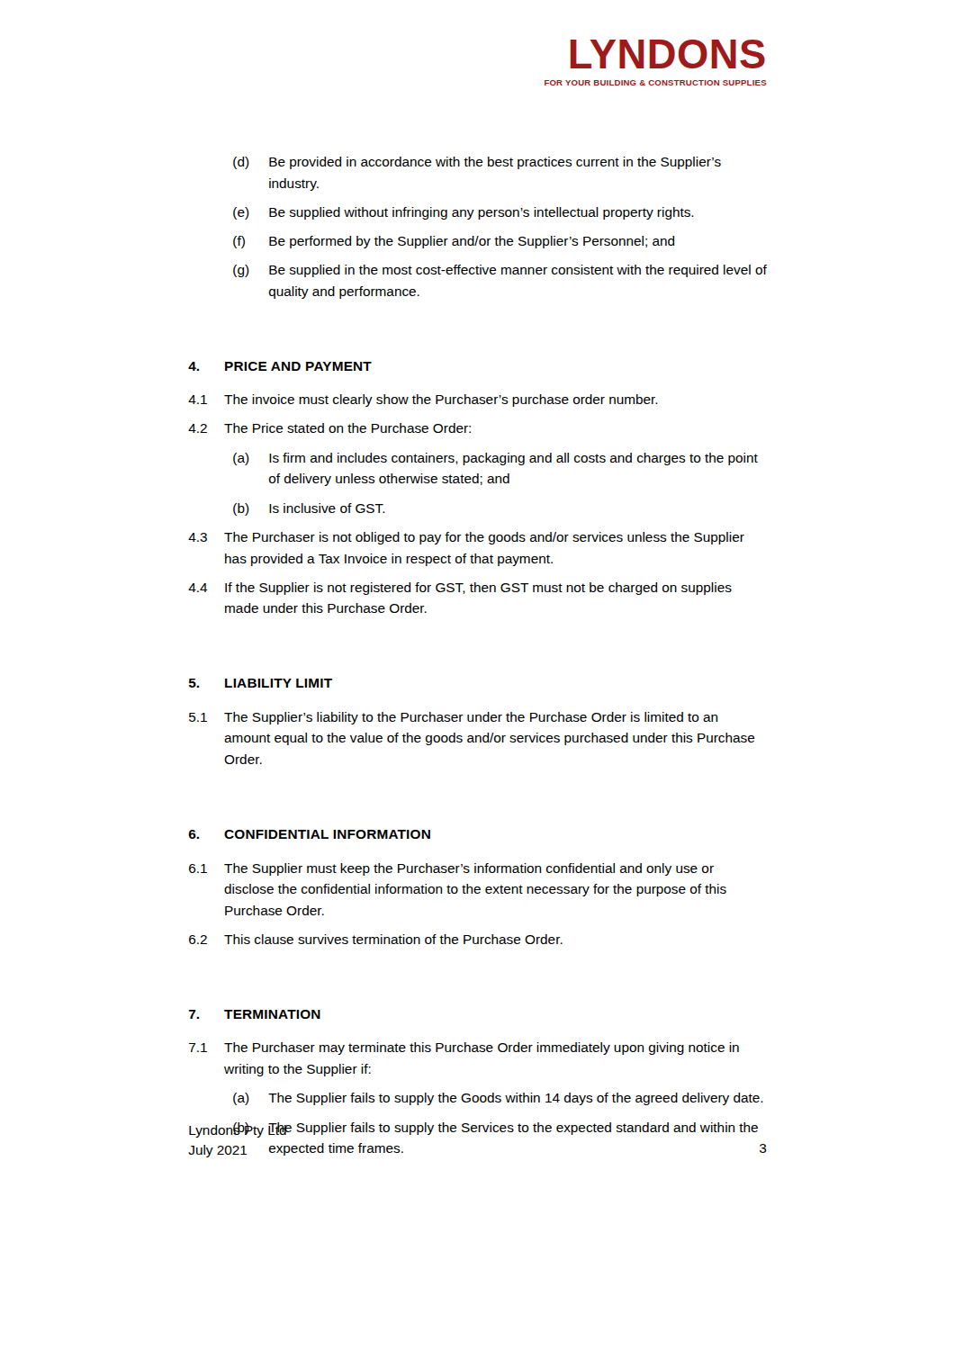LYNDONS
FOR YOUR BUILDING & CONSTRUCTION SUPPLIES
(d) Be provided in accordance with the best practices current in the Supplier’s industry.
(e) Be supplied without infringing any person’s intellectual property rights.
(f) Be performed by the Supplier and/or the Supplier’s Personnel; and
(g) Be supplied in the most cost-effective manner consistent with the required level of quality and performance.
4. PRICE AND PAYMENT
4.1 The invoice must clearly show the Purchaser’s purchase order number.
4.2 The Price stated on the Purchase Order:
(a) Is firm and includes containers, packaging and all costs and charges to the point of delivery unless otherwise stated; and
(b) Is inclusive of GST.
4.3 The Purchaser is not obliged to pay for the goods and/or services unless the Supplier has provided a Tax Invoice in respect of that payment.
4.4 If the Supplier is not registered for GST, then GST must not be charged on supplies made under this Purchase Order.
5. LIABILITY LIMIT
5.1 The Supplier’s liability to the Purchaser under the Purchase Order is limited to an amount equal to the value of the goods and/or services purchased under this Purchase Order.
6. CONFIDENTIAL INFORMATION
6.1 The Supplier must keep the Purchaser’s information confidential and only use or disclose the confidential information to the extent necessary for the purpose of this Purchase Order.
6.2 This clause survives termination of the Purchase Order.
7. TERMINATION
7.1 The Purchaser may terminate this Purchase Order immediately upon giving notice in writing to the Supplier if:
(a) The Supplier fails to supply the Goods within 14 days of the agreed delivery date.
(b) The Supplier fails to supply the Services to the expected standard and within the expected time frames.
Lyndons Pty Ltd
July 2021
3